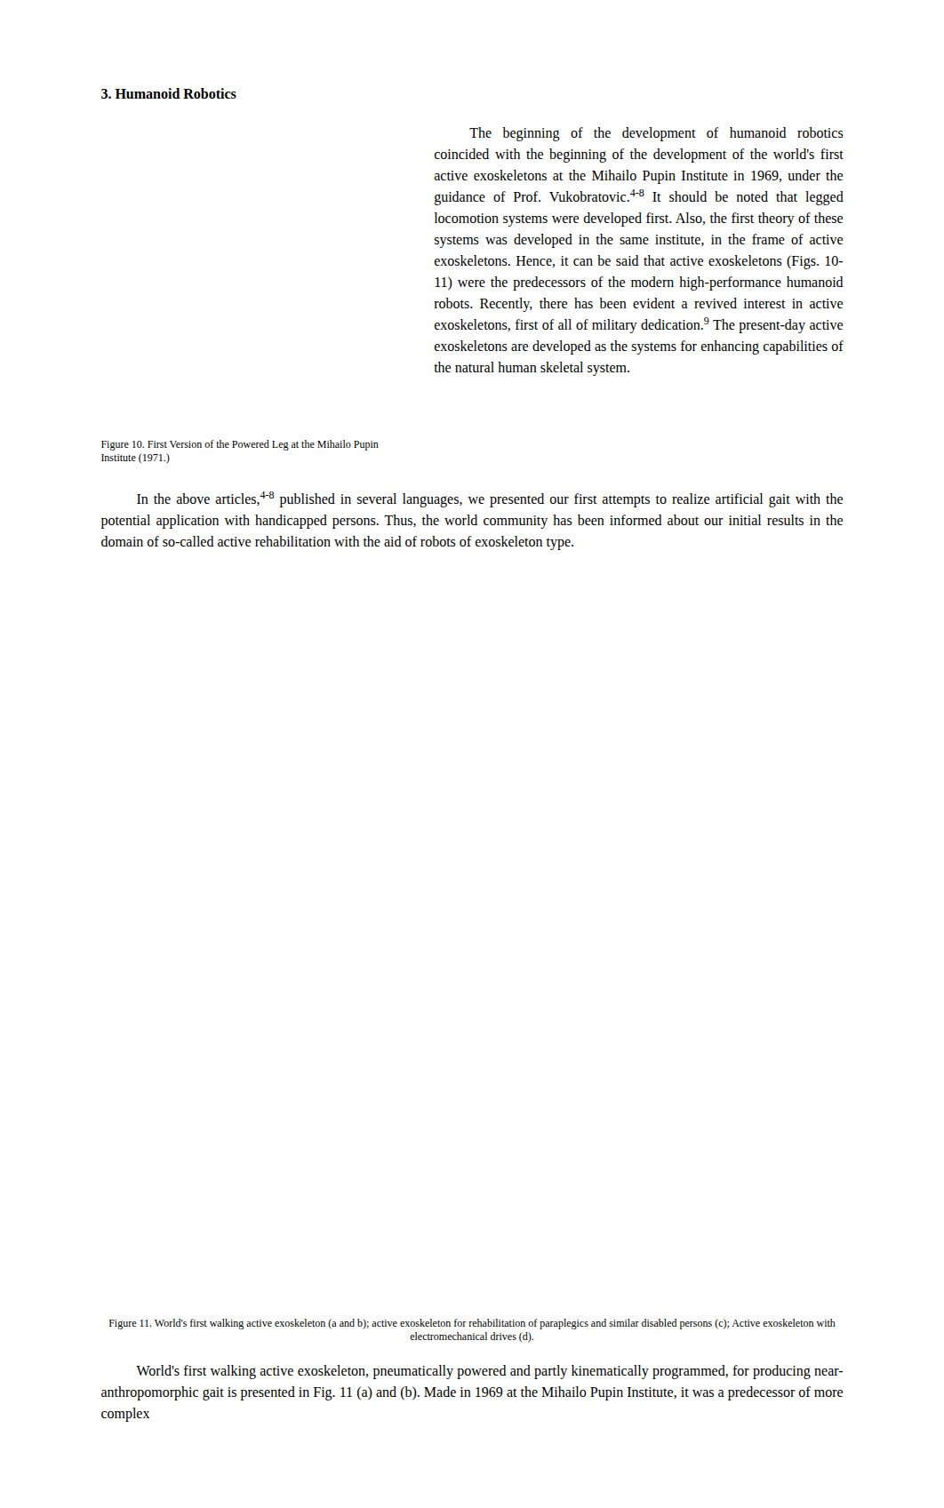3. Humanoid Robotics
Figure 10. First Version of the Powered Leg at the Mihailo Pupin Institute (1971.)
The beginning of the development of humanoid robotics coincided with the beginning of the development of the world's first active exoskeletons at the Mihailo Pupin Institute in 1969, under the guidance of Prof. Vukobratovic.4-8 It should be noted that legged locomotion systems were developed first. Also, the first theory of these systems was developed in the same institute, in the frame of active exoskeletons. Hence, it can be said that active exoskeletons (Figs. 10-11) were the predecessors of the modern high-performance humanoid robots. Recently, there has been evident a revived interest in active exoskeletons, first of all of military dedication.9 The present-day active exoskeletons are developed as the systems for enhancing capabilities of the natural human skeletal system.
In the above articles,4-8 published in several languages, we presented our first attempts to realize artificial gait with the potential application with handicapped persons. Thus, the world community has been informed about our initial results in the domain of so-called active rehabilitation with the aid of robots of exoskeleton type.
Figure 11. World's first walking active exoskeleton (a and b); active exoskeleton for rehabilitation of paraplegics and similar disabled persons (c); Active exoskeleton with electromechanical drives (d).
World's first walking active exoskeleton, pneumatically powered and partly kinematically programmed, for producing near-anthropomorphic gait is presented in Fig. 11 (a) and (b). Made in 1969 at the Mihailo Pupin Institute, it was a predecessor of more complex